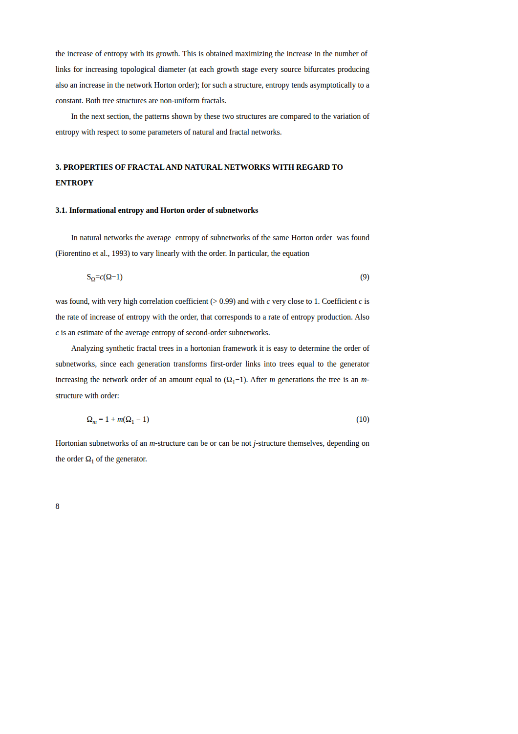the increase of entropy with its growth. This is obtained maximizing the increase in the number of links for increasing topological diameter (at each growth stage every source bifurcates producing also an increase in the network Horton order); for such a structure, entropy tends asymptotically to a constant. Both tree structures are non-uniform fractals.
In the next section, the patterns shown by these two structures are compared to the variation of entropy with respect to some parameters of natural and fractal networks.
3. PROPERTIES OF FRACTAL AND NATURAL NETWORKS WITH REGARD TO ENTROPY
3.1. Informational entropy and Horton order of subnetworks
In natural networks the average entropy of subnetworks of the same Horton order was found (Fiorentino et al., 1993) to vary linearly with the order. In particular, the equation
SΩ=c(Ω−1) (9)
was found, with very high correlation coefficient (> 0.99) and with c very close to 1. Coefficient c is the rate of increase of entropy with the order, that corresponds to a rate of entropy production. Also c is an estimate of the average entropy of second-order subnetworks.
Analyzing synthetic fractal trees in a hortonian framework it is easy to determine the order of subnetworks, since each generation transforms first-order links into trees equal to the generator increasing the network order of an amount equal to (Ω1−1). After m generations the tree is an m-structure with order:
Ωm = 1 + m(Ω1 − 1) (10)
Hortonian subnetworks of an m-structure can be or can be not j-structure themselves, depending on the order Ω1 of the generator.
8